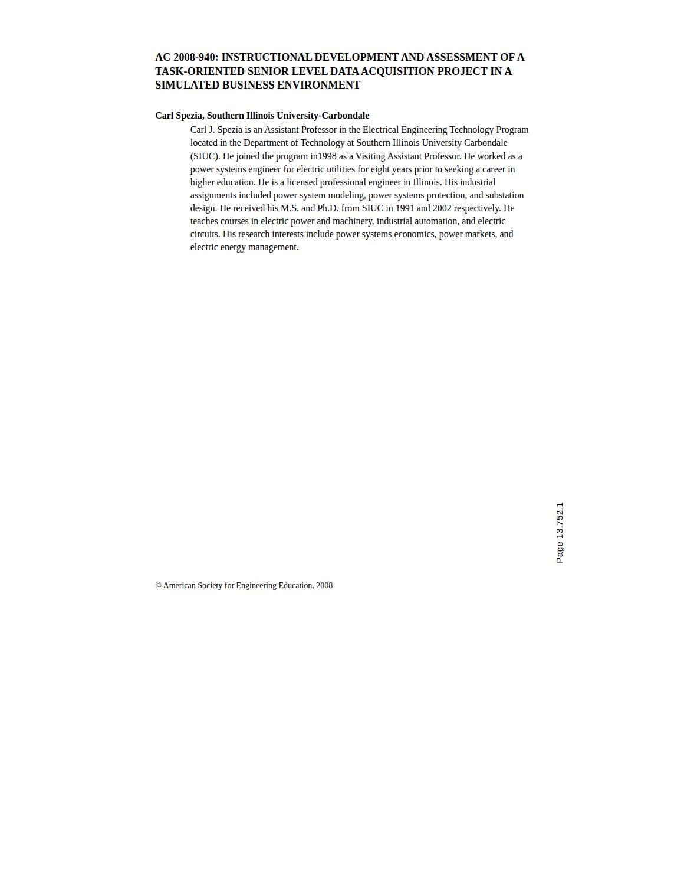AC 2008-940: INSTRUCTIONAL DEVELOPMENT AND ASSESSMENT OF A TASK-ORIENTED SENIOR LEVEL DATA ACQUISITION PROJECT IN A SIMULATED BUSINESS ENVIRONMENT
Carl Spezia, Southern Illinois University-Carbondale
Carl J. Spezia is an Assistant Professor in the Electrical Engineering Technology Program located in the Department of Technology at Southern Illinois University Carbondale (SIUC). He joined the program in1998 as a Visiting Assistant Professor. He worked as a power systems engineer for electric utilities for eight years prior to seeking a career in higher education. He is a licensed professional engineer in Illinois. His industrial assignments included power system modeling, power systems protection, and substation design. He received his M.S. and Ph.D. from SIUC in 1991 and 2002 respectively. He teaches courses in electric power and machinery, industrial automation, and electric circuits. His research interests include power systems economics, power markets, and electric energy management.
Page 13.752.1
© American Society for Engineering Education, 2008